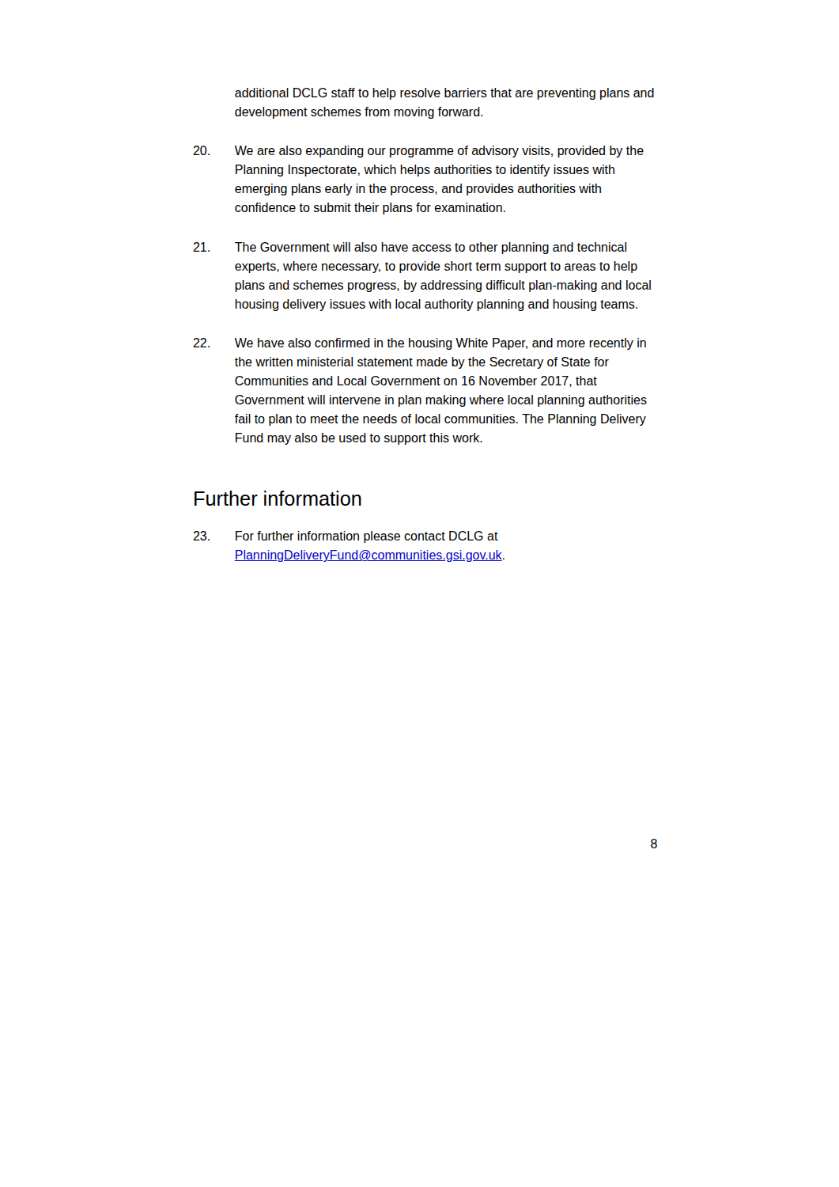additional DCLG staff to help resolve barriers that are preventing plans and development schemes from moving forward.
20. We are also expanding our programme of advisory visits, provided by the Planning Inspectorate, which helps authorities to identify issues with emerging plans early in the process, and provides authorities with confidence to submit their plans for examination.
21. The Government will also have access to other planning and technical experts, where necessary, to provide short term support to areas to help plans and schemes progress, by addressing difficult plan-making and local housing delivery issues with local authority planning and housing teams.
22. We have also confirmed in the housing White Paper, and more recently in the written ministerial statement made by the Secretary of State for Communities and Local Government on 16 November 2017, that Government will intervene in plan making where local planning authorities fail to plan to meet the needs of local communities. The Planning Delivery Fund may also be used to support this work.
Further information
23. For further information please contact DCLG at PlanningDeliveryFund@communities.gsi.gov.uk.
8